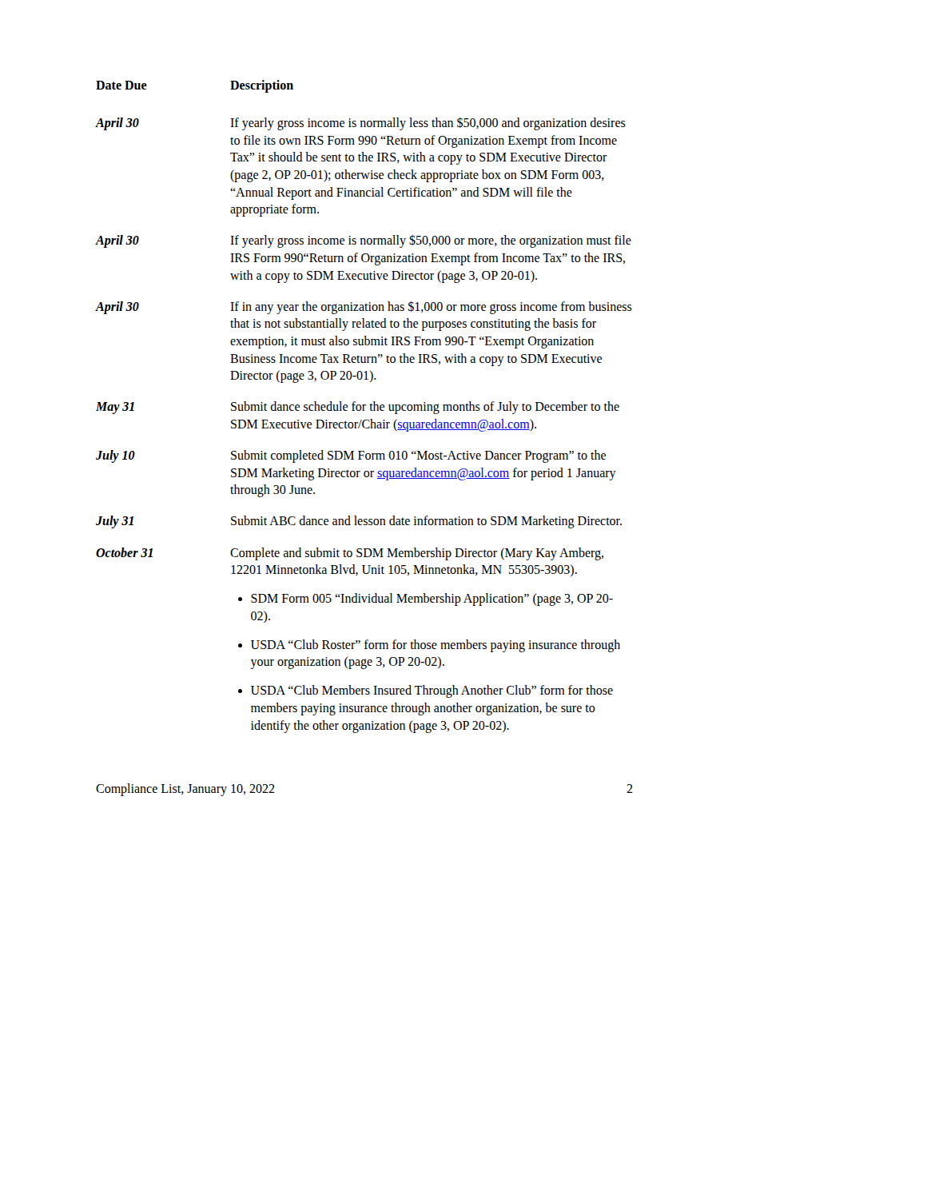| Date Due | Description |
| --- | --- |
| April 30 | If yearly gross income is normally less than $50,000 and organization desires to file its own IRS Form 990 “Return of Organization Exempt from Income Tax” it should be sent to the IRS, with a copy to SDM Executive Director (page 2, OP 20-01); otherwise check appropriate box on SDM Form 003, “Annual Report and Financial Certification” and SDM will file the appropriate form. |
| April 30 | If yearly gross income is normally $50,000 or more, the organization must file IRS Form 990“Return of Organization Exempt from Income Tax” to the IRS, with a copy to SDM Executive Director (page 3, OP 20-01). |
| April 30 | If in any year the organization has $1,000 or more gross income from business that is not substantially related to the purposes constituting the basis for exemption, it must also submit IRS From 990-T “Exempt Organization Business Income Tax Return” to the IRS, with a copy to SDM Executive Director (page 3, OP 20-01). |
| May 31 | Submit dance schedule for the upcoming months of July to December to the SDM Executive Director/Chair ( squaredancemn@aol.com ). |
| July 10 | Submit completed SDM Form 010 “Most-Active Dancer Program” to the SDM Marketing Director or squaredancemn@aol.com for period 1 January through 30 June. |
| July 31 | Submit ABC dance and lesson date information to SDM Marketing Director. |
| October 31 | Complete and submit to SDM Membership Director (Mary Kay Amberg, 12201 Minnetonka Blvd, Unit 105, Minnetonka, MN 55305-3903). SDM Form 005 “Individual Membership Application” (page 3, OP 20-02). USDA “Club Roster” form for those members paying insurance through your organization (page 3, OP 20-02). USDA “Club Members Insured Through Another Club” form for those members paying insurance through another organization, be sure to identify the other organization (page 3, OP 20-02). |
Compliance List, January 10, 2022 2